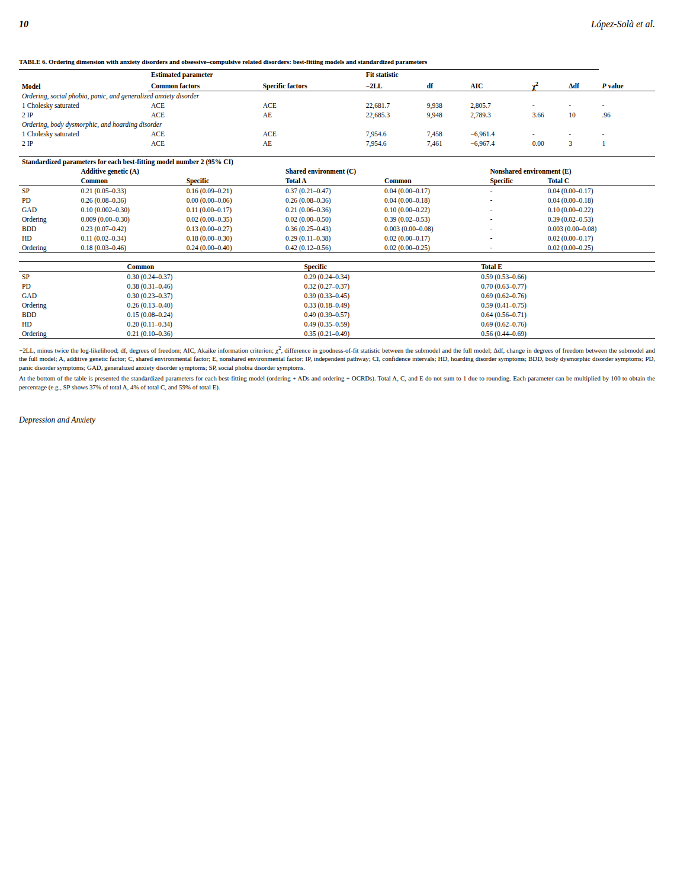10 López-Solà et al.
TABLE 6. Ordering dimension with anxiety disorders and obsessive–compulsive related disorders: best-fitting models and standardized parameters
| Model | Estimated parameter | Fit statistic |
| --- | --- | --- |
| Common factors | Specific factors | −2LL | df | AIC | χ 2 | Δdf | P value |
| Ordering, social phobia, panic, and generalized anxiety disorder |
| 1 Cholesky saturated | ACE | ACE | 22,681.7 | 9,938 | 2,805.7 | - | - | - |
| 2 IP | ACE | AE | 22,685.3 | 9,948 | 2,789.3 | 3.66 | 10 | .96 |
| Ordering, body dysmorphic, and hoarding disorder |
| 1 Cholesky saturated | ACE | ACE | 7,954.6 | 7,458 | −6,961.4 | - | - | - |
| 2 IP | ACE | AE | 7,954.6 | 7,461 | −6,967.4 | 0.00 | 3 | 1 |
| Standardized parameters for each best-fitting model number 2 (95% CI) |
| --- |
| | Additive genetic (A) | Shared environment (C) | Nonshared environment (E) |
| | Common | Specific | Total A | Common | Specific | Total C |
| SP | 0.21 (0.05–0.33) | 0.16 (0.09–0.21) | 0.37 (0.21–0.47) | 0.04 (0.00–0.17) | - | 0.04 (0.00–0.17) |
| PD | 0.26 (0.08–0.36) | 0.00 (0.00–0.06) | 0.26 (0.08–0.36) | 0.04 (0.00–0.18) | - | 0.04 (0.00–0.18) |
| GAD | 0.10 (0.002–0.30) | 0.11 (0.00–0.17) | 0.21 (0.06–0.36) | 0.10 (0.00–0.22) | - | 0.10 (0.00–0.22) |
| Ordering | 0.009 (0.00–0.30) | 0.02 (0.00–0.35) | 0.02 (0.00–0.50) | 0.39 (0.02–0.53) | - | 0.39 (0.02–0.53) |
| BDD | 0.23 (0.07–0.42) | 0.13 (0.00–0.27) | 0.36 (0.25–0.43) | 0.003 (0.00–0.08) | - | 0.003 (0.00–0.08) |
| HD | 0.11 (0.02–0.34) | 0.18 (0.00–0.30) | 0.29 (0.11–0.38) | 0.02 (0.00–0.17) | - | 0.02 (0.00–0.17) |
| Ordering | 0.18 (0.03–0.46) | 0.24 (0.00–0.40) | 0.42 (0.12–0.56) | 0.02 (0.00–0.25) | - | 0.02 (0.00–0.25) |
| | Common | Specific | Total E |
| --- | --- | --- | --- |
| SP | 0.30 (0.24–0.37) | 0.29 (0.24–0.34) | 0.59 (0.53–0.66) |
| PD | 0.38 (0.31–0.46) | 0.32 (0.27–0.37) | 0.70 (0.63–0.77) |
| GAD | 0.30 (0.23–0.37) | 0.39 (0.33–0.45) | 0.69 (0.62–0.76) |
| Ordering | 0.26 (0.13–0.40) | 0.33 (0.18–0.49) | 0.59 (0.41–0.75) |
| BDD | 0.15 (0.08–0.24) | 0.49 (0.39–0.57) | 0.64 (0.56–0.71) |
| HD | 0.20 (0.11–0.34) | 0.49 (0.35–0.59) | 0.69 (0.62–0.76) |
| Ordering | 0.21 (0.10–0.36) | 0.35 (0.21–0.49) | 0.56 (0.44–0.69) |
−2LL, minus twice the log-likelihood; df, degrees of freedom; AIC, Akaike information criterion; χ2, difference in goodness-of-fit statistic between the submodel and the full model; Δdf, change in degrees of freedom between the submodel and the full model; A, additive genetic factor; C, shared environmental factor; E, nonshared environmental factor; IP, independent pathway; CI, confidence intervals; HD, hoarding disorder symptoms; BDD, body dysmorphic disorder symptoms; PD, panic disorder symptoms; GAD, generalized anxiety disorder symptoms; SP, social phobia disorder symptoms.
At the bottom of the table is presented the standardized parameters for each best-fitting model (ordering + ADs and ordering + OCRDs). Total A, C, and E do not sum to 1 due to rounding. Each parameter can be multiplied by 100 to obtain the percentage (e.g., SP shows 37% of total A, 4% of total C, and 59% of total E).
Depression and Anxiety